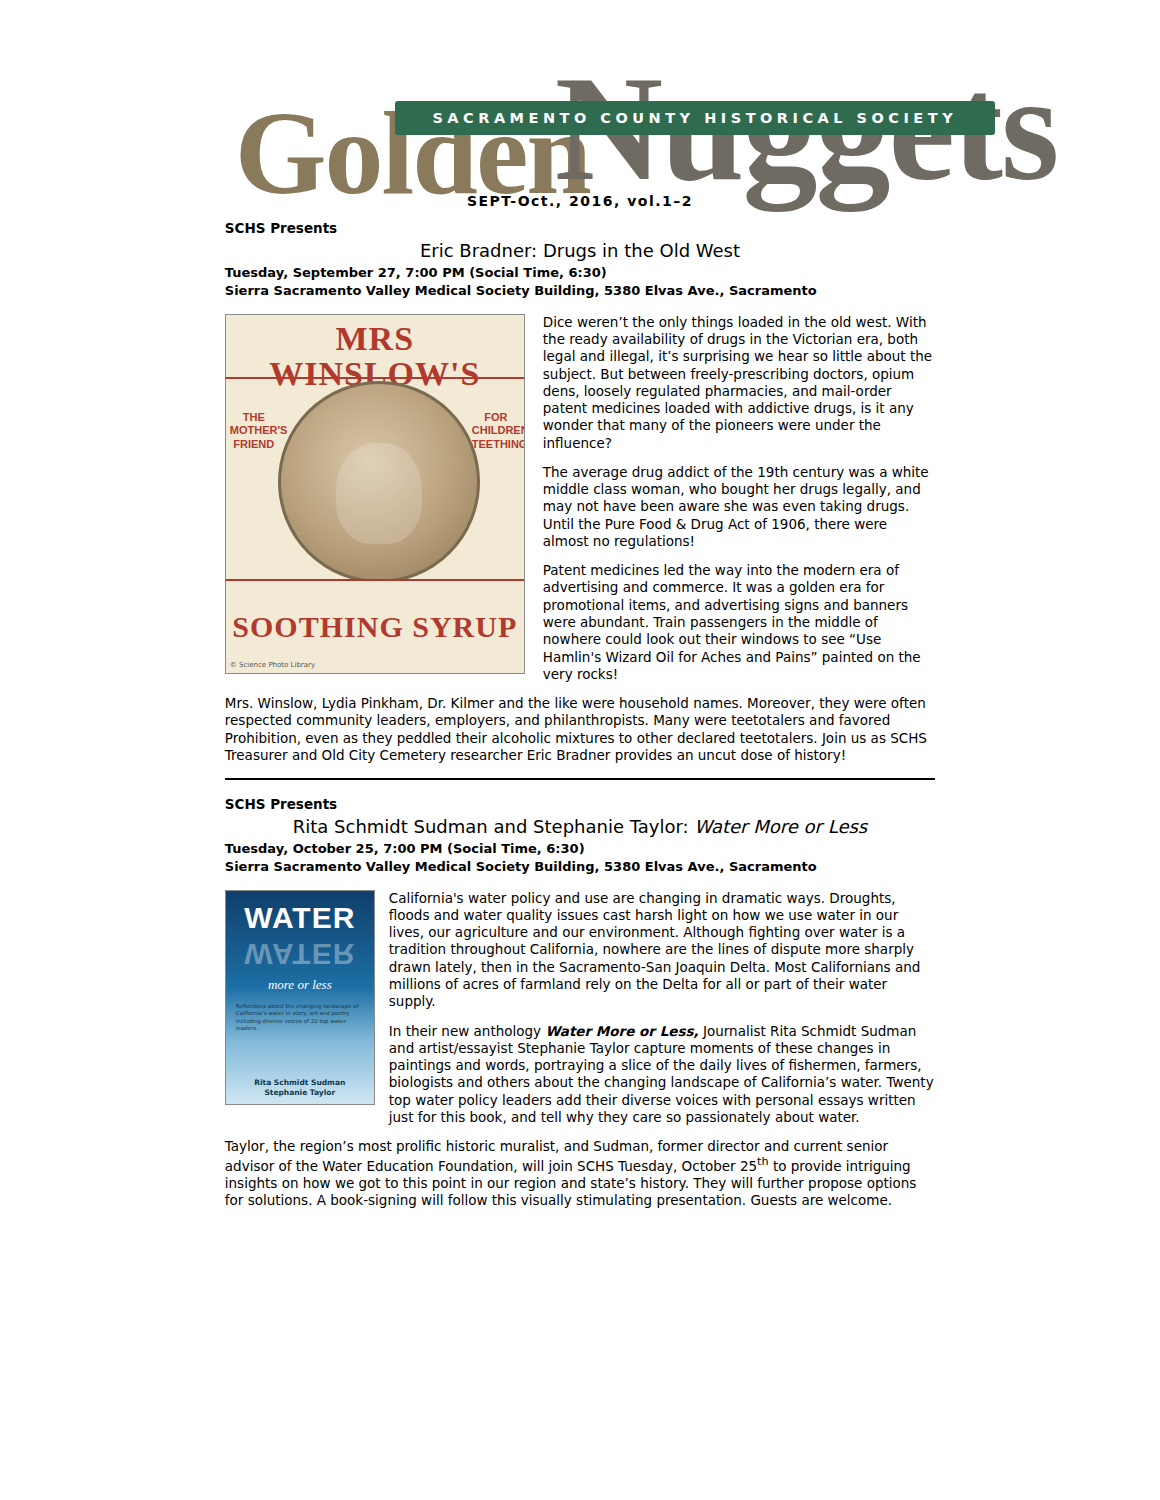Golden
Nuggets
Sacramento County Historical Society
SEPT-Oct., 2016, vol.1–2
SCHS Presents
Eric Bradner: Drugs in the Old West
Tuesday, September 27, 7:00 PM (Social Time, 6:30)
Sierra Sacramento Valley Medical Society Building, 5380 Elvas Ave., Sacramento
MRS WINSLOW'S
The
Mother's
Friend
For
Children
Teething
SOOTHING SYRUP
© Science Photo Library
Dice weren’t the only things loaded in the old west. With the ready availability of drugs in the Victorian era, both legal and illegal, it’s surprising we hear so little about the subject. But between freely-prescribing doctors, opium dens, loosely regulated pharmacies, and mail-order patent medicines loaded with addictive drugs, is it any wonder that many of the pioneers were under the influence?
The average drug addict of the 19th century was a white middle class woman, who bought her drugs legally, and may not have been aware she was even taking drugs. Until the Pure Food & Drug Act of 1906, there were almost no regulations!
Patent medicines led the way into the modern era of advertising and commerce. It was a golden era for promotional items, and advertising signs and banners were abundant. Train passengers in the middle of nowhere could look out their windows to see “Use Hamlin's Wizard Oil for Aches and Pains” painted on the very rocks!
Mrs. Winslow, Lydia Pinkham, Dr. Kilmer and the like were household names. Moreover, they were often respected community leaders, employers, and philanthropists. Many were teetotalers and favored Prohibition, even as they peddled their alcoholic mixtures to other declared teetotalers. Join us as SCHS Treasurer and Old City Cemetery researcher Eric Bradner provides an uncut dose of history!
SCHS Presents
Rita Schmidt Sudman and Stephanie Taylor: Water More or Less
Tuesday, October 25, 7:00 PM (Social Time, 6:30)
Sierra Sacramento Valley Medical Society Building, 5380 Elvas Ave., Sacramento
WATER
WATER
more or less
Reflections about the changing landscape of California’s water in story, art and poetry including diverse voices of 20 top water leaders.
Rita Schmidt Sudman
Stephanie Taylor
California's water policy and use are changing in dramatic ways. Droughts, floods and water quality issues cast harsh light on how we use water in our lives, our agriculture and our environment. Although fighting over water is a tradition throughout California, nowhere are the lines of dispute more sharply drawn lately, then in the Sacramento-San Joaquin Delta. Most Californians and millions of acres of farmland rely on the Delta for all or part of their water supply.
In their new anthology Water More or Less, Journalist Rita Schmidt Sudman and artist/essayist Stephanie Taylor capture moments of these changes in paintings and words, portraying a slice of the daily lives of fishermen, farmers, biologists and others about the changing landscape of California’s water. Twenty top water policy leaders add their diverse voices with personal essays written just for this book, and tell why they care so passionately about water.
Taylor, the region’s most prolific historic muralist, and Sudman, former director and current senior advisor of the Water Education Foundation, will join SCHS Tuesday, October 25th to provide intriguing insights on how we got to this point in our region and state’s history. They will further propose options for solutions. A book-signing will follow this visually stimulating presentation. Guests are welcome.